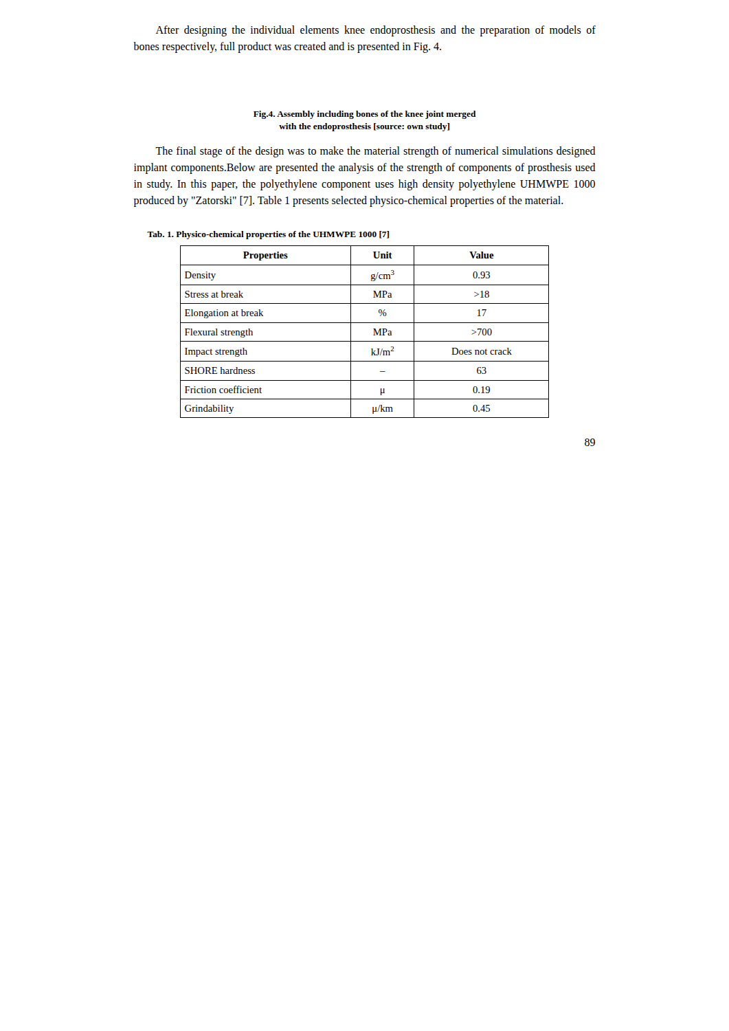After designing the individual elements knee endoprosthesis and the preparation of models of bones respectively, full product was created and is presented in Fig. 4.
Fig.4. Assembly including bones of the knee joint merged
with the endoprosthesis [source: own study]
The final stage of the design was to make the material strength of numerical simulations designed implant components.Below are presented the analysis of the strength of components of prosthesis used in study. In this paper, the polyethylene component uses high density polyethylene UHMWPE 1000 produced by "Zatorski" [7]. Table 1 presents selected physico-chemical properties of the material.
Tab. 1. Physico-chemical properties of the UHMWPE 1000 [7]
| Properties | Unit | Value |
| --- | --- | --- |
| Density | g/cm 3 | 0.93 |
| Stress at break | MPa | >18 |
| Elongation at break | % | 17 |
| Flexural strength | MPa | >700 |
| Impact strength | kJ/m 2 | Does not crack |
| SHORE hardness | – | 63 |
| Friction coefficient | μ | 0.19 |
| Grindability | μ/km | 0.45 |
89